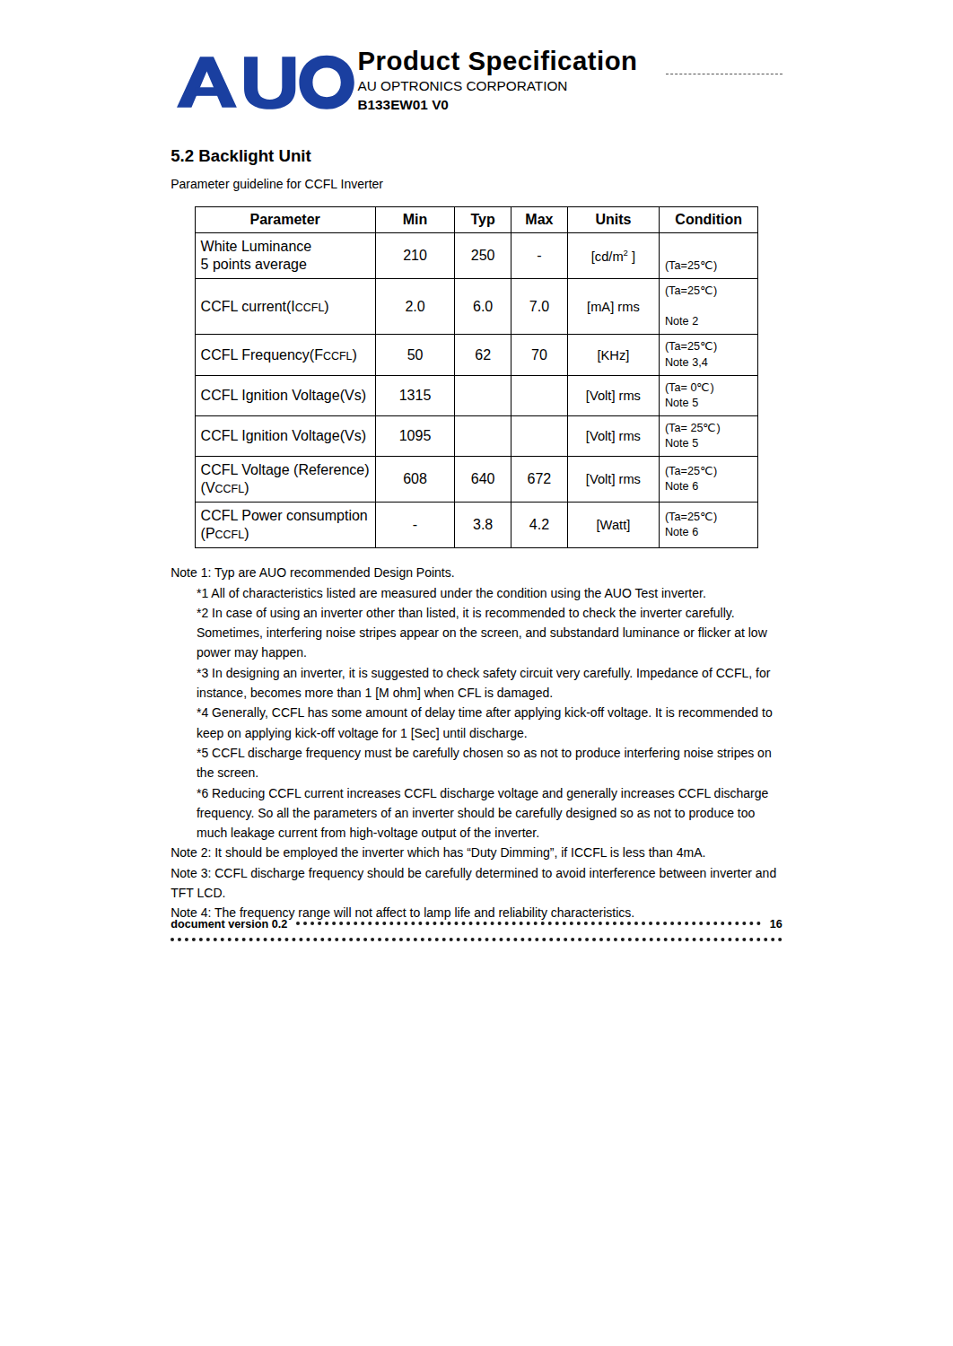Product Specification
AU OPTRONICS CORPORATION
B133EW01 V0
5.2 Backlight Unit
Parameter guideline for CCFL Inverter
| Parameter | Min | Typ | Max | Units | Condition |
| --- | --- | --- | --- | --- | --- |
| White Luminance 5 points average | 210 | 250 | - | [cd/m 2 ] | (Ta=25℃) |
| CCFL current(I ccfl ) | 2.0 | 6.0 | 7.0 | [mA] rms | (Ta=25℃) Note 2 |
| CCFL Frequency(F ccfl ) | 50 | 62 | 70 | [KHz] | (Ta=25℃) Note 3,4 |
| CCFL Ignition Voltage(Vs) | 1315 | | | [Volt] rms | (Ta= 0℃) Note 5 |
| CCFL Ignition Voltage(Vs) | 1095 | | | [Volt] rms | (Ta= 25℃) Note 5 |
| CCFL Voltage (Reference) (V ccfl ) | 608 | 640 | 672 | [Volt] rms | (Ta=25℃) Note 6 |
| CCFL Power consumption (P ccfl ) | - | 3.8 | 4.2 | [Watt] | (Ta=25℃) Note 6 |
Note 1: Typ are AUO recommended Design Points.
*1 All of characteristics listed are measured under the condition using the AUO Test inverter.
*2 In case of using an inverter other than listed, it is recommended to check the inverter carefully.
Sometimes, interfering noise stripes appear on the screen, and substandard luminance or flicker at low
power may happen.
*3 In designing an inverter, it is suggested to check safety circuit very carefully. Impedance of CCFL, for
instance, becomes more than 1 [M ohm] when CFL is damaged.
*4 Generally, CCFL has some amount of delay time after applying kick-off voltage. It is recommended to
keep on applying kick-off voltage for 1 [Sec] until discharge.
*5 CCFL discharge frequency must be carefully chosen so as not to produce interfering noise stripes on
the screen.
*6 Reducing CCFL current increases CCFL discharge voltage and generally increases CCFL discharge
frequency. So all the parameters of an inverter should be carefully designed so as not to produce too
much leakage current from high-voltage output of the inverter.
Note 2: It should be employed the inverter which has “Duty Dimming”, if ICCFL is less than 4mA.
Note 3: CCFL discharge frequency should be carefully determined to avoid interference between inverter and
TFT LCD.
Note 4: The frequency range will not affect to lamp life and reliability characteristics.
document version 0.2 16